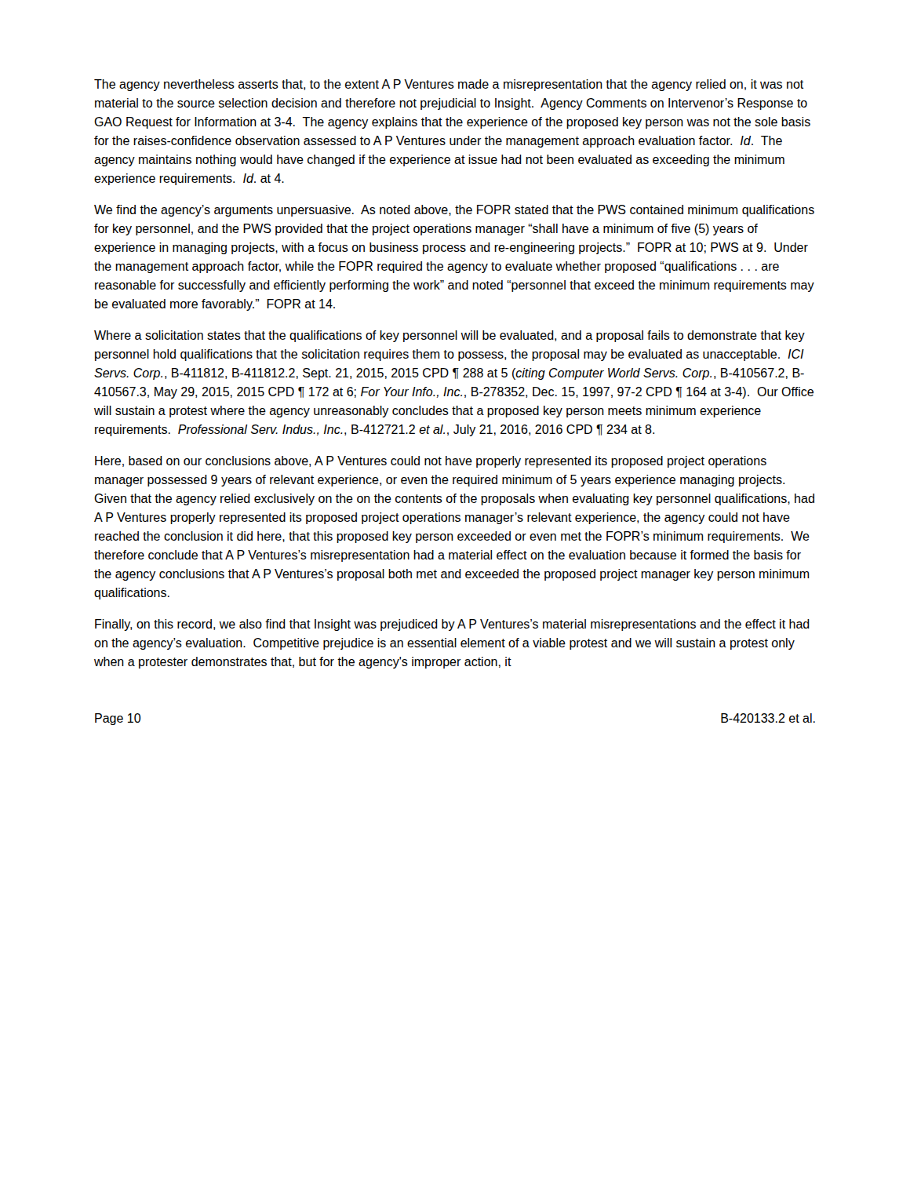The agency nevertheless asserts that, to the extent A P Ventures made a misrepresentation that the agency relied on, it was not material to the source selection decision and therefore not prejudicial to Insight. Agency Comments on Intervenor’s Response to GAO Request for Information at 3-4. The agency explains that the experience of the proposed key person was not the sole basis for the raises-confidence observation assessed to A P Ventures under the management approach evaluation factor. Id. The agency maintains nothing would have changed if the experience at issue had not been evaluated as exceeding the minimum experience requirements. Id. at 4.
We find the agency’s arguments unpersuasive. As noted above, the FOPR stated that the PWS contained minimum qualifications for key personnel, and the PWS provided that the project operations manager “shall have a minimum of five (5) years of experience in managing projects, with a focus on business process and re-engineering projects.” FOPR at 10; PWS at 9. Under the management approach factor, while the FOPR required the agency to evaluate whether proposed “qualifications . . . are reasonable for successfully and efficiently performing the work” and noted “personnel that exceed the minimum requirements may be evaluated more favorably.” FOPR at 14.
Where a solicitation states that the qualifications of key personnel will be evaluated, and a proposal fails to demonstrate that key personnel hold qualifications that the solicitation requires them to possess, the proposal may be evaluated as unacceptable. ICI Servs. Corp., B-411812, B-411812.2, Sept. 21, 2015, 2015 CPD ¶ 288 at 5 (citing Computer World Servs. Corp., B-410567.2, B-410567.3, May 29, 2015, 2015 CPD ¶ 172 at 6; For Your Info., Inc., B-278352, Dec. 15, 1997, 97-2 CPD ¶ 164 at 3-4). Our Office will sustain a protest where the agency unreasonably concludes that a proposed key person meets minimum experience requirements. Professional Serv. Indus., Inc., B-412721.2 et al., July 21, 2016, 2016 CPD ¶ 234 at 8.
Here, based on our conclusions above, A P Ventures could not have properly represented its proposed project operations manager possessed 9 years of relevant experience, or even the required minimum of 5 years experience managing projects. Given that the agency relied exclusively on the on the contents of the proposals when evaluating key personnel qualifications, had A P Ventures properly represented its proposed project operations manager’s relevant experience, the agency could not have reached the conclusion it did here, that this proposed key person exceeded or even met the FOPR’s minimum requirements. We therefore conclude that A P Ventures’s misrepresentation had a material effect on the evaluation because it formed the basis for the agency conclusions that A P Ventures’s proposal both met and exceeded the proposed project manager key person minimum qualifications.
Finally, on this record, we also find that Insight was prejudiced by A P Ventures’s material misrepresentations and the effect it had on the agency’s evaluation. Competitive prejudice is an essential element of a viable protest and we will sustain a protest only when a protester demonstrates that, but for the agency's improper action, it
Page 10 B-420133.2 et al.